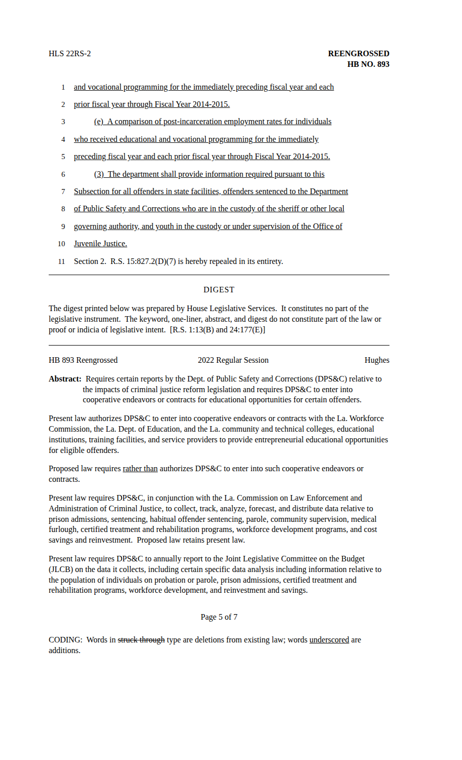HLS 22RS-2
REENGROSSED
HB NO. 893
1
and vocational programming for the immediately preceding fiscal year and each
2
prior fiscal year through Fiscal Year 2014-2015.
3
(e) A comparison of post-incarceration employment rates for individuals
4
who received educational and vocational programming for the immediately
5
preceding fiscal year and each prior fiscal year through Fiscal Year 2014-2015.
6
(3) The department shall provide information required pursuant to this
7
Subsection for all offenders in state facilities, offenders sentenced to the Department
8
of Public Safety and Corrections who are in the custody of the sheriff or other local
9
governing authority, and youth in the custody or under supervision of the Office of
10
Juvenile Justice.
11
Section 2. R.S. 15:827.2(D)(7) is hereby repealed in its entirety.
DIGEST
The digest printed below was prepared by House Legislative Services. It constitutes no part of the legislative instrument. The keyword, one-liner, abstract, and digest do not constitute part of the law or proof or indicia of legislative intent. [R.S. 1:13(B) and 24:177(E)]
HB 893 Reengrossed
2022 Regular Session
Hughes
Abstract: Requires certain reports by the Dept. of Public Safety and Corrections (DPS&C) relative to the impacts of criminal justice reform legislation and requires DPS&C to enter into cooperative endeavors or contracts for educational opportunities for certain offenders.
Present law authorizes DPS&C to enter into cooperative endeavors or contracts with the La. Workforce Commission, the La. Dept. of Education, and the La. community and technical colleges, educational institutions, training facilities, and service providers to provide entrepreneurial educational opportunities for eligible offenders.
Proposed law requires rather than authorizes DPS&C to enter into such cooperative endeavors or contracts.
Present law requires DPS&C, in conjunction with the La. Commission on Law Enforcement and Administration of Criminal Justice, to collect, track, analyze, forecast, and distribute data relative to prison admissions, sentencing, habitual offender sentencing, parole, community supervision, medical furlough, certified treatment and rehabilitation programs, workforce development programs, and cost savings and reinvestment. Proposed law retains present law.
Present law requires DPS&C to annually report to the Joint Legislative Committee on the Budget (JLCB) on the data it collects, including certain specific data analysis including information relative to the population of individuals on probation or parole, prison admissions, certified treatment and rehabilitation programs, workforce development, and reinvestment and savings.
Page 5 of 7
CODING: Words in struck through type are deletions from existing law; words underscored are additions.